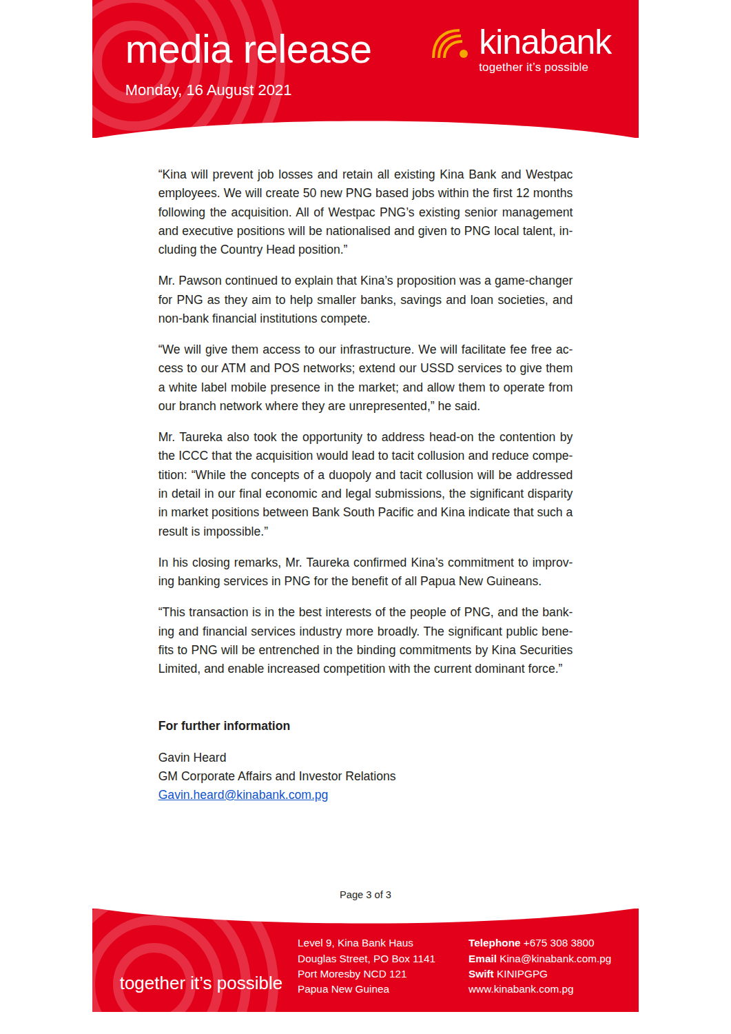media release
Monday, 16 August 2021
kina bank
together it’s possible
“Kina will prevent job losses and retain all existing Kina Bank and Westpac employees. We will create 50 new PNG based jobs within the first 12 months following the acquisition. All of Westpac PNG’s existing senior management and executive positions will be nationalised and given to PNG local talent, including the Country Head position.”
Mr. Pawson continued to explain that Kina’s proposition was a game-changer for PNG as they aim to help smaller banks, savings and loan societies, and non-bank financial institutions compete.
“We will give them access to our infrastructure. We will facilitate fee free access to our ATM and POS networks; extend our USSD services to give them a white label mobile presence in the market; and allow them to operate from our branch network where they are unrepresented,” he said.
Mr. Taureka also took the opportunity to address head-on the contention by the ICCC that the acquisition would lead to tacit collusion and reduce competition: “While the concepts of a duopoly and tacit collusion will be addressed in detail in our final economic and legal submissions, the significant disparity in market positions between Bank South Pacific and Kina indicate that such a result is impossible.”
In his closing remarks, Mr. Taureka confirmed Kina’s commitment to improving banking services in PNG for the benefit of all Papua New Guineans.
“This transaction is in the best interests of the people of PNG, and the banking and financial services industry more broadly. The significant public benefits to PNG will be entrenched in the binding commitments by Kina Securities Limited, and enable increased competition with the current dominant force.”
For further information
Gavin Heard
GM Corporate Affairs and Investor Relations
Gavin.heard@kinabank.com.pg
Page 3 of 3
together it’s possible
Level 9, Kina Bank Haus
Douglas Street, PO Box 1141
Port Moresby NCD 121
Papua New Guinea
Telephone +675 308 3800
Email Kina@kinabank.com.pg
Swift KINIPGPG
www.kinabank.com.pg